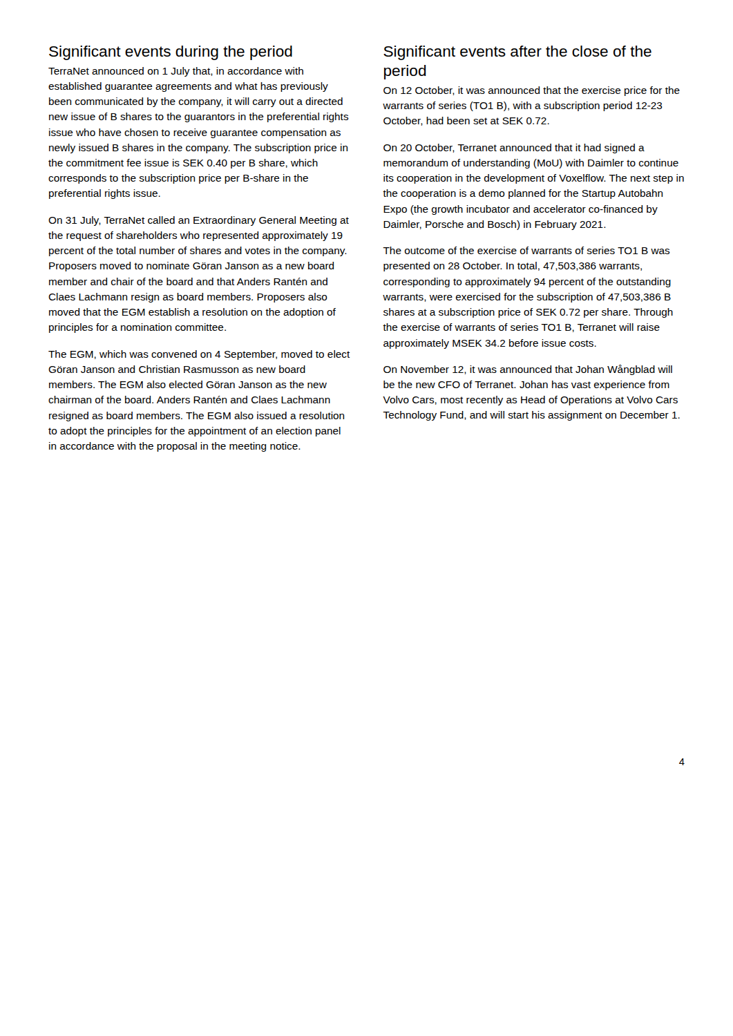Significant events during the period
TerraNet announced on 1 July that, in accordance with established guarantee agreements and what has previously been communicated by the company, it will carry out a directed new issue of B shares to the guarantors in the preferential rights issue who have chosen to receive guarantee compensation as newly issued B shares in the company. The subscription price in the commitment fee issue is SEK 0.40 per B share, which corresponds to the subscription price per B-share in the preferential rights issue.
On 31 July, TerraNet called an Extraordinary General Meeting at the request of shareholders who represented approximately 19 percent of the total number of shares and votes in the company. Proposers moved to nominate Göran Janson as a new board member and chair of the board and that Anders Rantén and Claes Lachmann resign as board members. Proposers also moved that the EGM establish a resolution on the adoption of principles for a nomination committee.
The EGM, which was convened on 4 September, moved to elect Göran Janson and Christian Rasmusson as new board members. The EGM also elected Göran Janson as the new chairman of the board. Anders Rantén and Claes Lachmann resigned as board members. The EGM also issued a resolution to adopt the principles for the appointment of an election panel in accordance with the proposal in the meeting notice.
Significant events after the close of the period
On 12 October, it was announced that the exercise price for the warrants of series (TO1 B), with a subscription period 12-23 October, had been set at SEK 0.72.
On 20 October, Terranet announced that it had signed a memorandum of understanding (MoU) with Daimler to continue its cooperation in the development of Voxelflow. The next step in the cooperation is a demo planned for the Startup Autobahn Expo (the growth incubator and accelerator co-financed by Daimler, Porsche and Bosch) in February 2021.
The outcome of the exercise of warrants of series TO1 B was presented on 28 October. In total, 47,503,386 warrants, corresponding to approximately 94 percent of the outstanding warrants, were exercised for the subscription of 47,503,386 B shares at a subscription price of SEK 0.72 per share. Through the exercise of warrants of series TO1 B, Terranet will raise approximately MSEK 34.2 before issue costs.
On November 12, it was announced that Johan Wångblad will be the new CFO of Terranet. Johan has vast experience from Volvo Cars, most recently as Head of Operations at Volvo Cars Technology Fund, and will start his assignment on December 1.
4